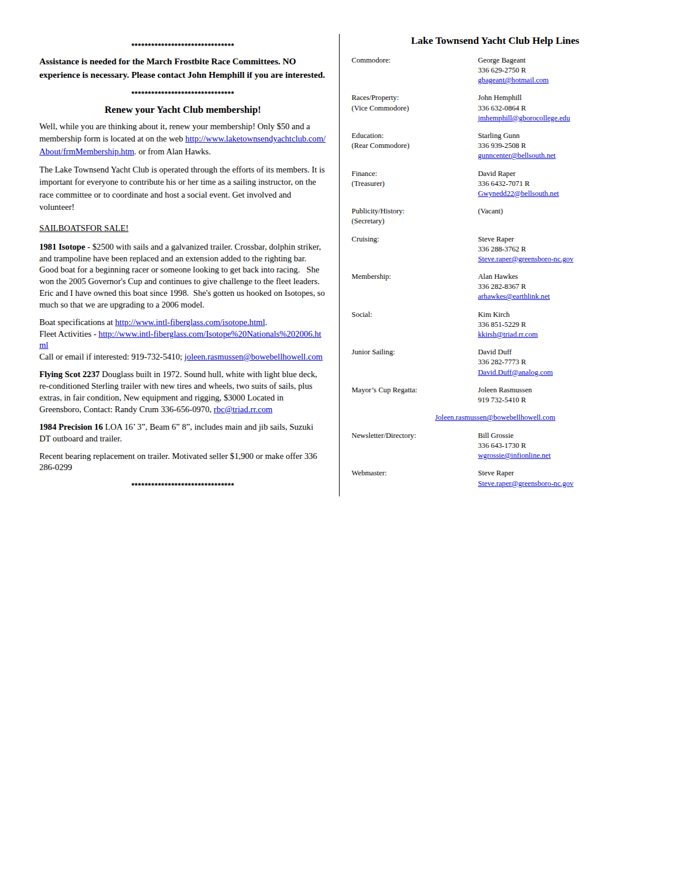*******************************
Assistance is needed for the March Frostbite Race Committees. NO experience is necessary. Please contact John Hemphill if you are interested.
*******************************
Renew your Yacht Club membership!
Well, while you are thinking about it, renew your membership! Only $50 and a membership form is located at on the web http://www.laketownsendyachtclub.com/About/frmMembership.htm. or from Alan Hawks.
The Lake Townsend Yacht Club is operated through the efforts of its members. It is important for everyone to contribute his or her time as a sailing instructor, on the race committee or to coordinate and host a social event. Get involved and volunteer!
SAILBOATSFOR SALE!
1981 Isotope - $2500 with sails and a galvanized trailer. Crossbar, dolphin striker, and trampoline have been replaced and an extension added to the righting bar. Good boat for a beginning racer or someone looking to get back into racing. She won the 2005 Governor's Cup and continues to give challenge to the fleet leaders. Eric and I have owned this boat since 1998. She's gotten us hooked on Isotopes, so much so that we are upgrading to a 2006 model.
Boat specifications at http://www.intl-fiberglass.com/isotope.html.
Fleet Activities - http://www.intl-fiberglass.com/Isotope%20Nationals%202006.html
Call or email if interested: 919-732-5410; joleen.rasmussen@bowebellhowell.com
Flying Scot 2237 Douglass built in 1972. Sound hull, white with light blue deck, re-conditioned Sterling trailer with new tires and wheels, two suits of sails, plus extras, in fair condition, New equipment and rigging, $3000 Located in Greensboro, Contact: Randy Crum 336-656-0970, rbc@triad.rr.com
1984 Precision 16 LOA 16’ 3”, Beam 6” 8”, includes main and jib sails, Suzuki DT outboard and trailer.
Recent bearing replacement on trailer. Motivated seller $1,900 or make offer 336 286-0299
*******************************
Lake Townsend Yacht Club Help Lines
| Commodore: | George Bageant 336 629-2750 R gbageant@hotmail.com |
| Races/Property: (Vice Commodore) | John Hemphill 336 632-0864 R jmhemphill@gborocollege.edu |
| Education: (Rear Commodore) | Starling Gunn 336 939-2508 R gunncenter@bellsouth.net |
| Finance: (Treasurer) | David Raper 336 6432-7071 R Gwynedd22@bellsouth.net |
| Publicity/History: (Secretary) | (Vacant) |
| Cruising: | Steve Raper 336 288-3762 R Steve.raper@greensboro-nc.gov |
| Membership: | Alan Hawkes 336 282-8367 R arhawkes@earthlink.net |
| Social: | Kim Kirch 336 851-5229 R kkirsh@triad.rr.com |
| Junior Sailing: | David Duff 336 282-7773 R David.Duff@analog.com |
| Mayor’s Cup Regatta: | Joleen Rasmussen 919 732-5410 R |
| Joleen.rasmussen@bowebellhowell.com |
| Newsletter/Directory: | Bill Grossie 336 643-1730 R wgrossie@infionline.net |
| Webmaster: | Steve Raper Steve.raper@greensboro-nc.gov |